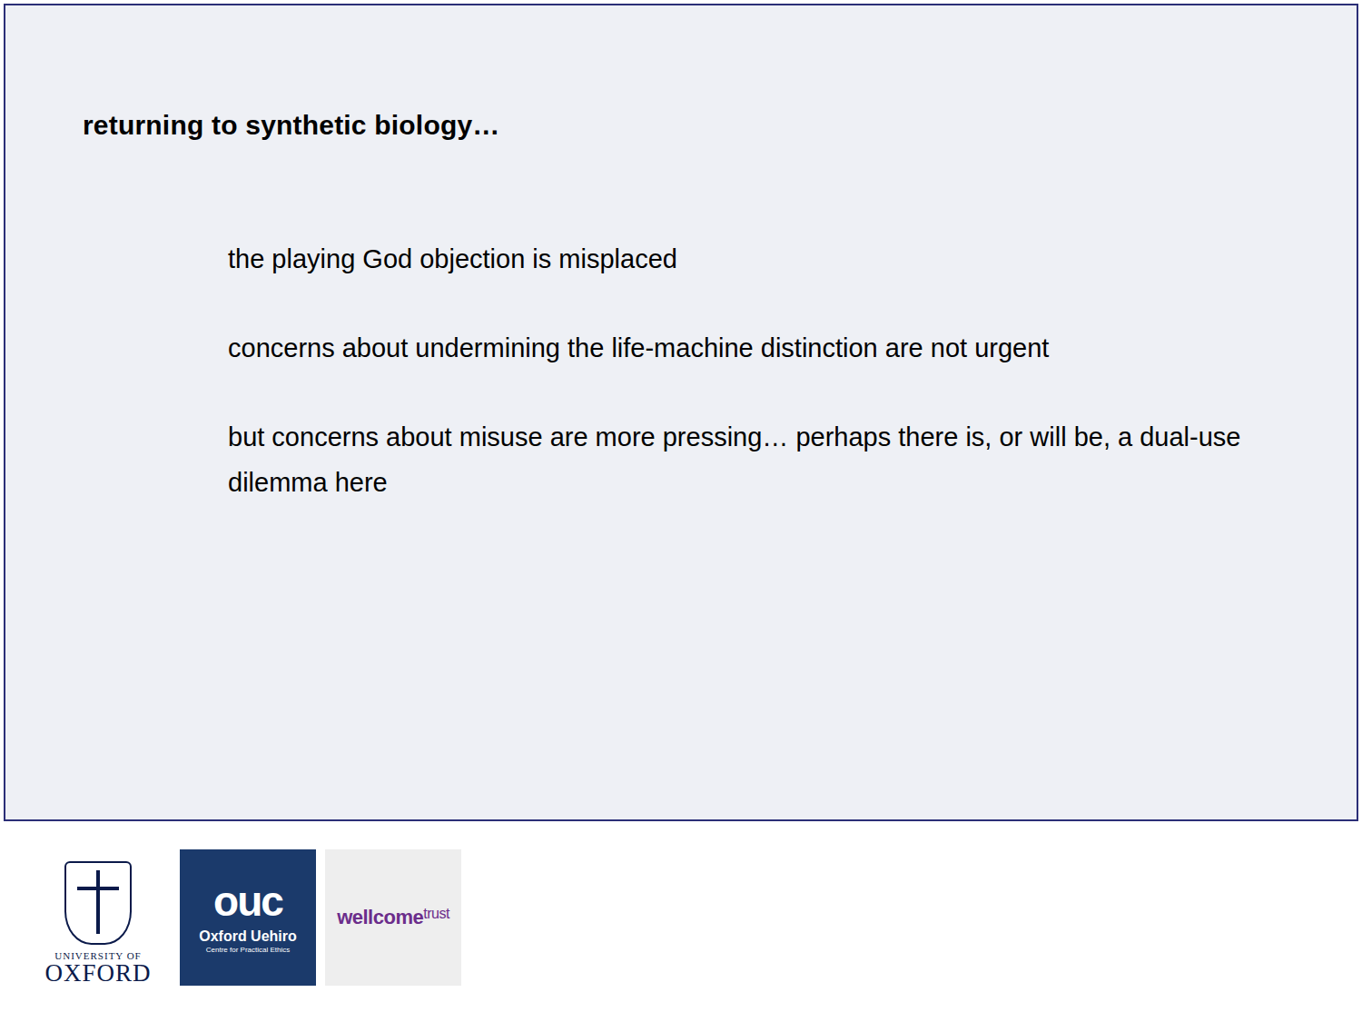returning to synthetic biology…
the playing God objection is misplaced
concerns about undermining the life-machine distinction are not urgent
but concerns about misuse are more pressing… perhaps there is, or will be, a dual-use dilemma here
University of
OXFORD
ouc
Oxford Uehiro
Centre for Practical Ethics
wellcometrust